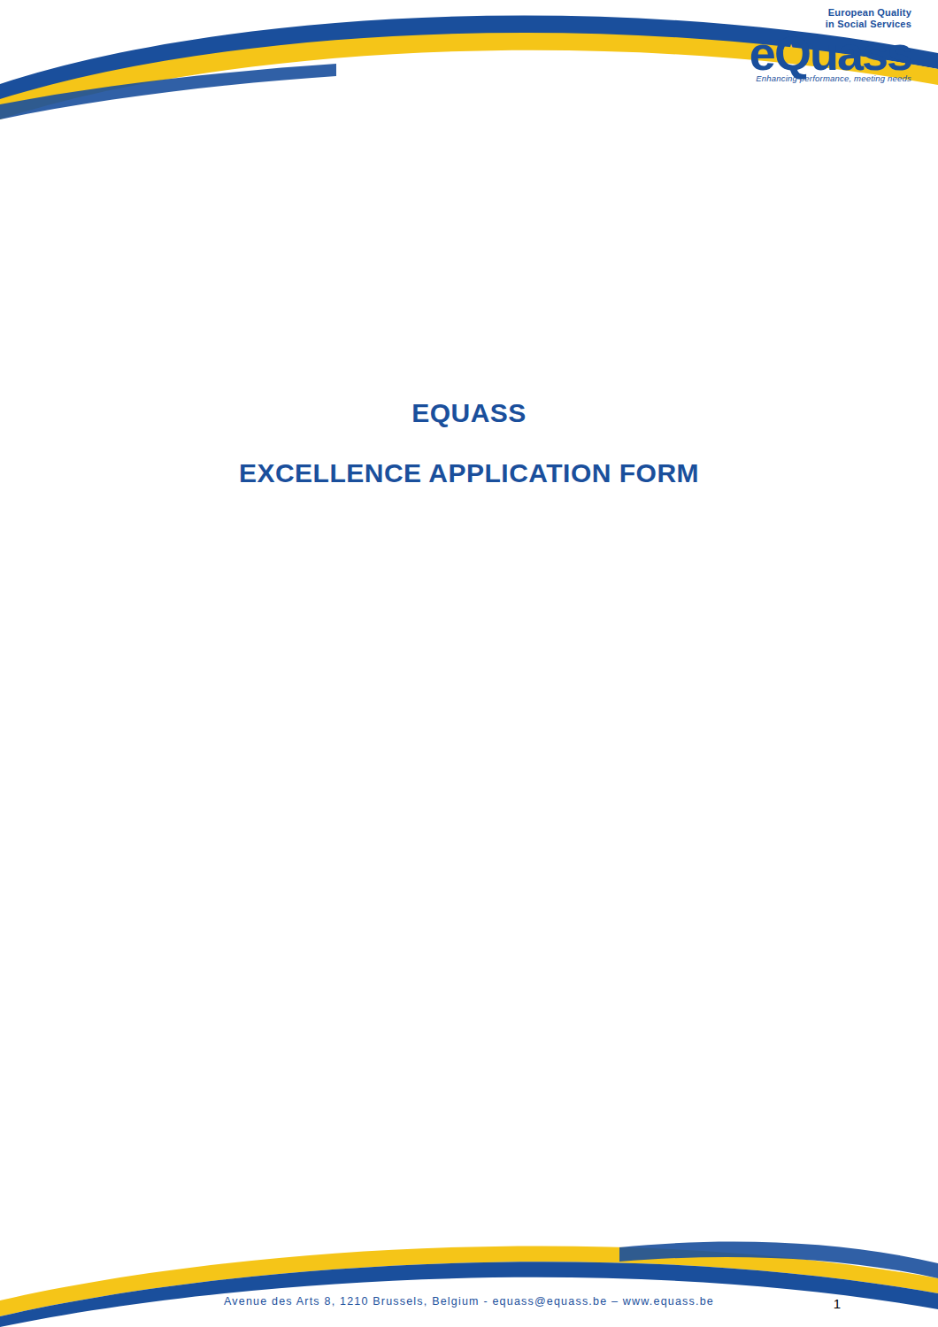European Quality
in Social Services
eQ★uass
Enhancing performance, meeting needs
EQUASS
EXCELLENCE APPLICATION FORM
Avenue des Arts 8, 1210 Brussels, Belgium - equass@equass.be – www.equass.be
1